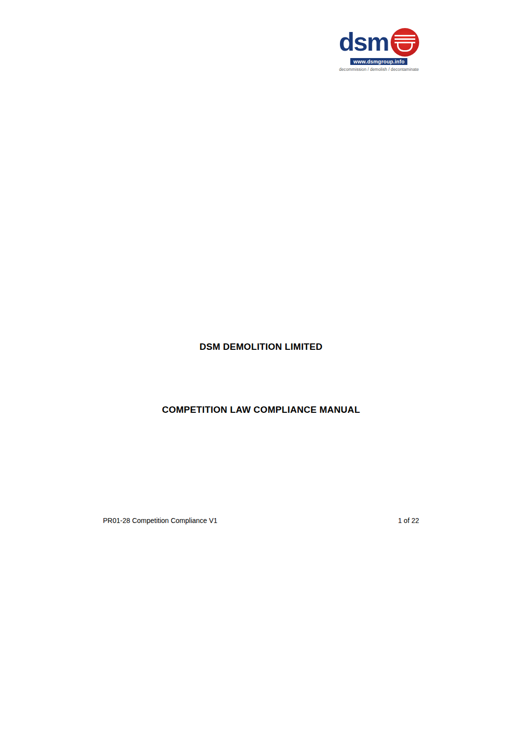dsm
www.dsmgroup.info
decommission / demolish / decontaminate
DSM DEMOLITION LIMITED
COMPETITION LAW COMPLIANCE MANUAL
PR01-28 Competition Compliance V1
1 of 22